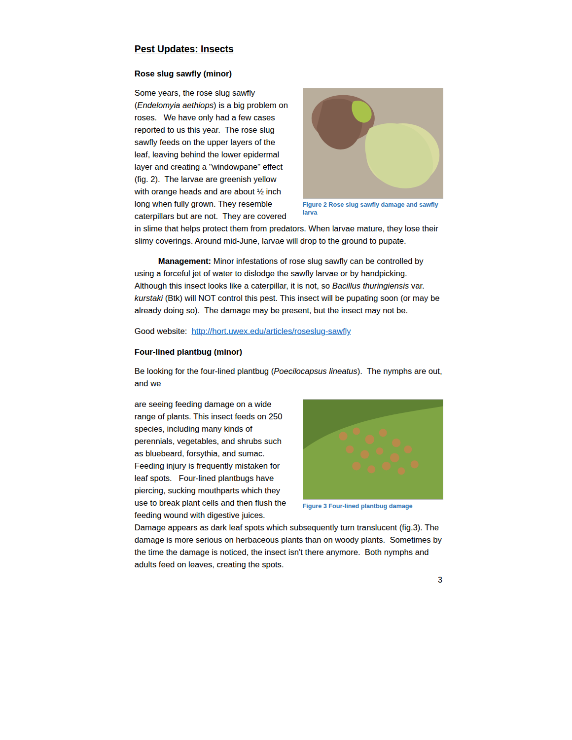Pest Updates: Insects
Rose slug sawfly (minor)
Figure 2 Rose slug sawfly damage and sawfly larva
Some years, the rose slug sawfly (Endelomyia aethiops) is a big problem on roses. We have only had a few cases reported to us this year. The rose slug sawfly feeds on the upper layers of the leaf, leaving behind the lower epidermal layer and creating a "windowpane" effect (fig. 2). The larvae are greenish yellow with orange heads and are about ½ inch long when fully grown. They resemble caterpillars but are not. They are covered in slime that helps protect them from predators. When larvae mature, they lose their slimy coverings. Around mid-June, larvae will drop to the ground to pupate.
Management: Minor infestations of rose slug sawfly can be controlled by using a forceful jet of water to dislodge the sawfly larvae or by handpicking. Although this insect looks like a caterpillar, it is not, so Bacillus thuringiensis var. kurstaki (Btk) will NOT control this pest. This insect will be pupating soon (or may be already doing so). The damage may be present, but the insect may not be.
Good website: http://hort.uwex.edu/articles/roseslug-sawfly
Four-lined plantbug (minor)
Be looking for the four-lined plantbug (Poecilocapsus lineatus). The nymphs are out, and we
Figure 3 Four-lined plantbug damage
are seeing feeding damage on a wide range of plants. This insect feeds on 250 species, including many kinds of perennials, vegetables, and shrubs such as bluebeard, forsythia, and sumac. Feeding injury is frequently mistaken for leaf spots. Four-lined plantbugs have piercing, sucking mouthparts which they use to break plant cells and then flush the feeding wound with digestive juices. Damage appears as dark leaf spots which subsequently turn translucent (fig.3). The damage is more serious on herbaceous plants than on woody plants. Sometimes by the time the damage is noticed, the insect isn't there anymore. Both nymphs and adults feed on leaves, creating the spots.
3